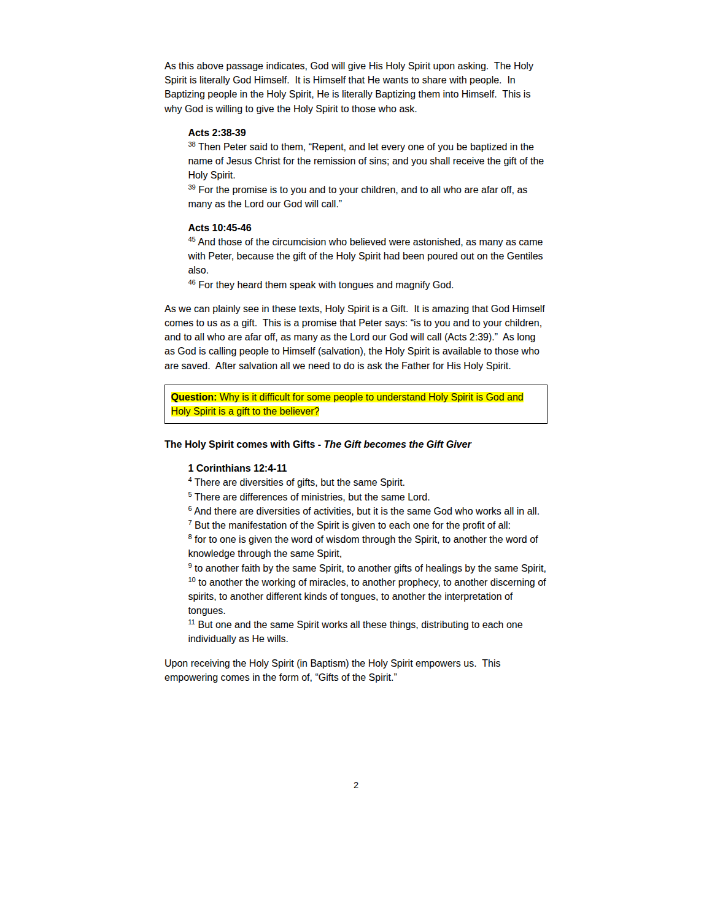As this above passage indicates, God will give His Holy Spirit upon asking. The Holy Spirit is literally God Himself. It is Himself that He wants to share with people. In Baptizing people in the Holy Spirit, He is literally Baptizing them into Himself. This is why God is willing to give the Holy Spirit to those who ask.
Acts 2:38-39
38 Then Peter said to them, “Repent, and let every one of you be baptized in the name of Jesus Christ for the remission of sins; and you shall receive the gift of the Holy Spirit.
39 For the promise is to you and to your children, and to all who are afar off, as many as the Lord our God will call.”
Acts 10:45-46
45 And those of the circumcision who believed were astonished, as many as came with Peter, because the gift of the Holy Spirit had been poured out on the Gentiles also.
46 For they heard them speak with tongues and magnify God.
As we can plainly see in these texts, Holy Spirit is a Gift. It is amazing that God Himself comes to us as a gift. This is a promise that Peter says: “is to you and to your children, and to all who are afar off, as many as the Lord our God will call (Acts 2:39).” As long as God is calling people to Himself (salvation), the Holy Spirit is available to those who are saved. After salvation all we need to do is ask the Father for His Holy Spirit.
Question: Why is it difficult for some people to understand Holy Spirit is God and Holy Spirit is a gift to the believer?
The Holy Spirit comes with Gifts - The Gift becomes the Gift Giver
1 Corinthians 12:4-11
4 There are diversities of gifts, but the same Spirit.
5 There are differences of ministries, but the same Lord.
6 And there are diversities of activities, but it is the same God who works all in all.
7 But the manifestation of the Spirit is given to each one for the profit of all:
8 for to one is given the word of wisdom through the Spirit, to another the word of knowledge through the same Spirit,
9 to another faith by the same Spirit, to another gifts of healings by the same Spirit,
10 to another the working of miracles, to another prophecy, to another discerning of spirits, to another different kinds of tongues, to another the interpretation of tongues.
11 But one and the same Spirit works all these things, distributing to each one individually as He wills.
Upon receiving the Holy Spirit (in Baptism) the Holy Spirit empowers us. This empowering comes in the form of, “Gifts of the Spirit.”
2